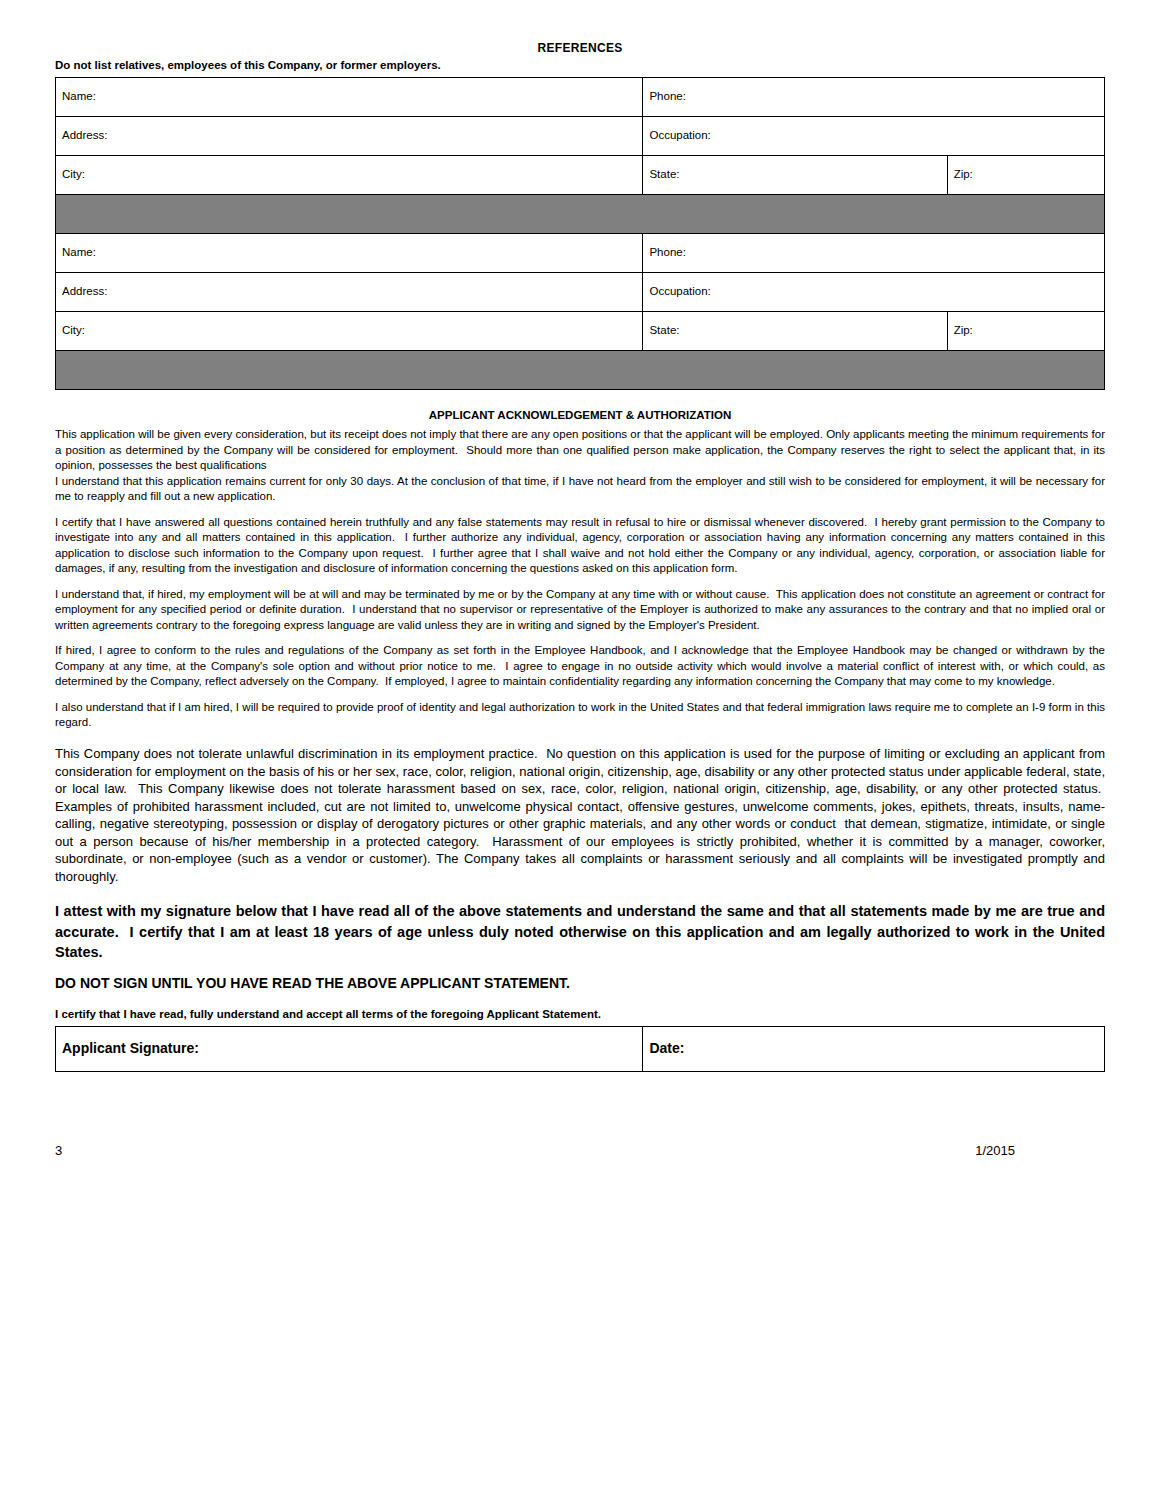REFERENCES
Do not list relatives, employees of this Company, or former employers.
| Name: | Phone: |
| Address: | Occupation: |
| City: | State: | Zip: |
| Name: | Phone: |
| Address: | Occupation: |
| City: | State: | Zip: |
APPLICANT ACKNOWLEDGEMENT & AUTHORIZATION
This application will be given every consideration, but its receipt does not imply that there are any open positions or that the applicant will be employed. Only applicants meeting the minimum requirements for a position as determined by the Company will be considered for employment. Should more than one qualified person make application, the Company reserves the right to select the applicant that, in its opinion, possesses the best qualifications
I understand that this application remains current for only 30 days. At the conclusion of that time, if I have not heard from the employer and still wish to be considered for employment, it will be necessary for me to reapply and fill out a new application.
I certify that I have answered all questions contained herein truthfully and any false statements may result in refusal to hire or dismissal whenever discovered. I hereby grant permission to the Company to investigate into any and all matters contained in this application. I further authorize any individual, agency, corporation or association having any information concerning any matters contained in this application to disclose such information to the Company upon request. I further agree that I shall waive and not hold either the Company or any individual, agency, corporation, or association liable for damages, if any, resulting from the investigation and disclosure of information concerning the questions asked on this application form.
I understand that, if hired, my employment will be at will and may be terminated by me or by the Company at any time with or without cause. This application does not constitute an agreement or contract for employment for any specified period or definite duration. I understand that no supervisor or representative of the Employer is authorized to make any assurances to the contrary and that no implied oral or written agreements contrary to the foregoing express language are valid unless they are in writing and signed by the Employer's President.
If hired, I agree to conform to the rules and regulations of the Company as set forth in the Employee Handbook, and I acknowledge that the Employee Handbook may be changed or withdrawn by the Company at any time, at the Company's sole option and without prior notice to me. I agree to engage in no outside activity which would involve a material conflict of interest with, or which could, as determined by the Company, reflect adversely on the Company. If employed, I agree to maintain confidentiality regarding any information concerning the Company that may come to my knowledge.
I also understand that if I am hired, I will be required to provide proof of identity and legal authorization to work in the United States and that federal immigration laws require me to complete an I-9 form in this regard.
This Company does not tolerate unlawful discrimination in its employment practice. No question on this application is used for the purpose of limiting or excluding an applicant from consideration for employment on the basis of his or her sex, race, color, religion, national origin, citizenship, age, disability or any other protected status under applicable federal, state, or local law. This Company likewise does not tolerate harassment based on sex, race, color, religion, national origin, citizenship, age, disability, or any other protected status. Examples of prohibited harassment included, cut are not limited to, unwelcome physical contact, offensive gestures, unwelcome comments, jokes, epithets, threats, insults, name-calling, negative stereotyping, possession or display of derogatory pictures or other graphic materials, and any other words or conduct that demean, stigmatize, intimidate, or single out a person because of his/her membership in a protected category. Harassment of our employees is strictly prohibited, whether it is committed by a manager, coworker, subordinate, or non-employee (such as a vendor or customer). The Company takes all complaints or harassment seriously and all complaints will be investigated promptly and thoroughly.
I attest with my signature below that I have read all of the above statements and understand the same and that all statements made by me are true and accurate. I certify that I am at least 18 years of age unless duly noted otherwise on this application and am legally authorized to work in the United States.
DO NOT SIGN UNTIL YOU HAVE READ THE ABOVE APPLICANT STATEMENT.
I certify that I have read, fully understand and accept all terms of the foregoing Applicant Statement.
| Applicant Signature: | Date: |
3 1/2015